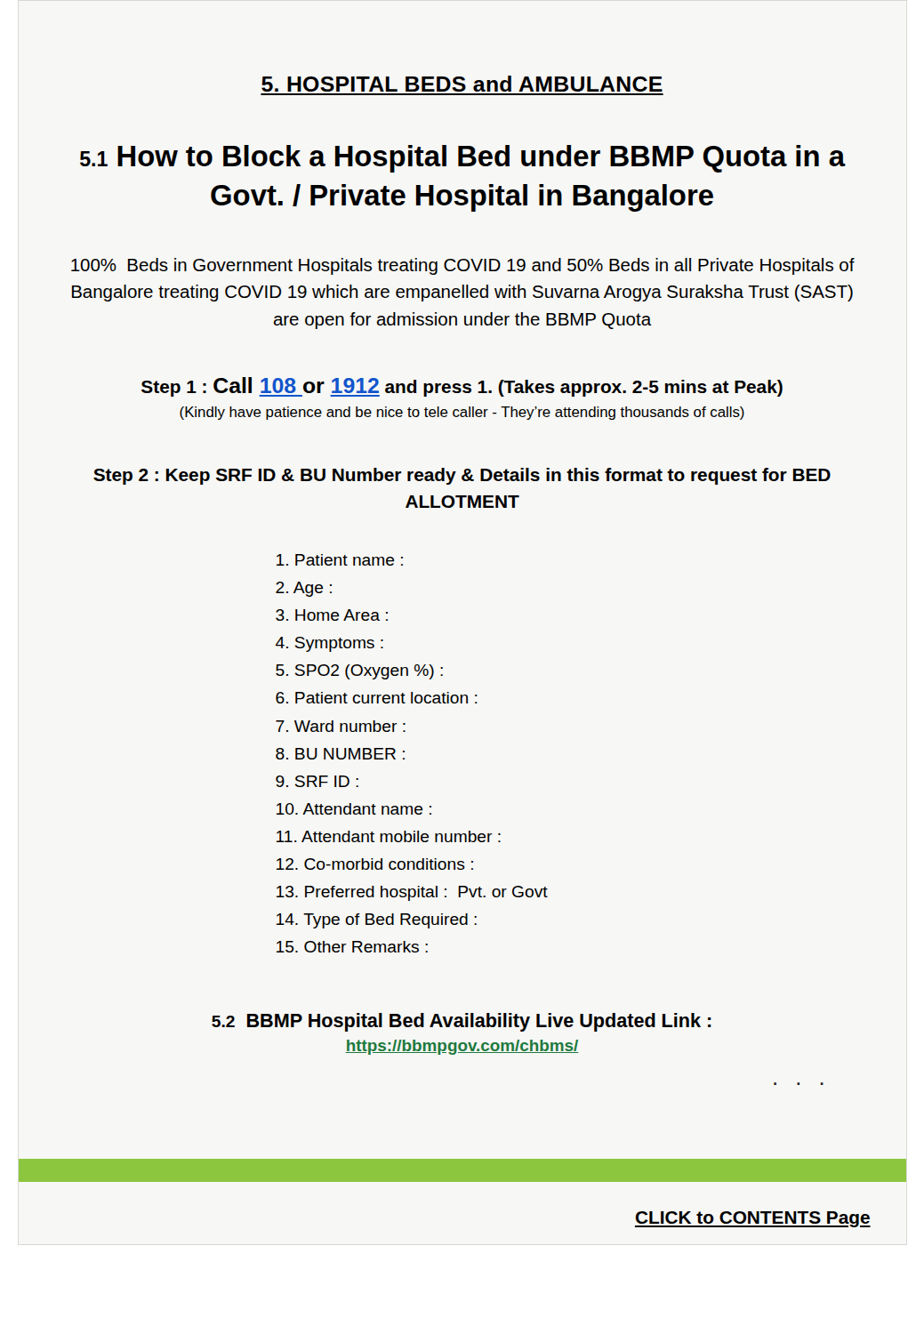5. HOSPITAL BEDS and AMBULANCE
5.1 How to Block a Hospital Bed under BBMP Quota in a Govt. / Private Hospital in Bangalore
100% Beds in Government Hospitals treating COVID 19 and 50% Beds in all Private Hospitals of Bangalore treating COVID 19 which are empanelled with Suvarna Arogya Suraksha Trust (SAST) are open for admission under the BBMP Quota
Step 1 : Call 108 or 1912 and press 1. (Takes approx. 2-5 mins at Peak)
(Kindly have patience and be nice to tele caller - They’re attending thousands of calls)
Step 2 : Keep SRF ID & BU Number ready & Details in this format to request for BED ALLOTMENT
1. Patient name :
2. Age :
3. Home Area :
4. Symptoms :
5. SPO2 (Oxygen %) :
6. Patient current location :
7. Ward number :
8. BU NUMBER :
9. SRF ID :
10. Attendant name :
11. Attendant mobile number :
12. Co-morbid conditions :
13. Preferred hospital : Pvt. or Govt
14. Type of Bed Required :
15. Other Remarks :
5.2 BBMP Hospital Bed Availability Live Updated Link :
https://bbmpgov.com/chbms/
. . .
CLICK to CONTENTS Page